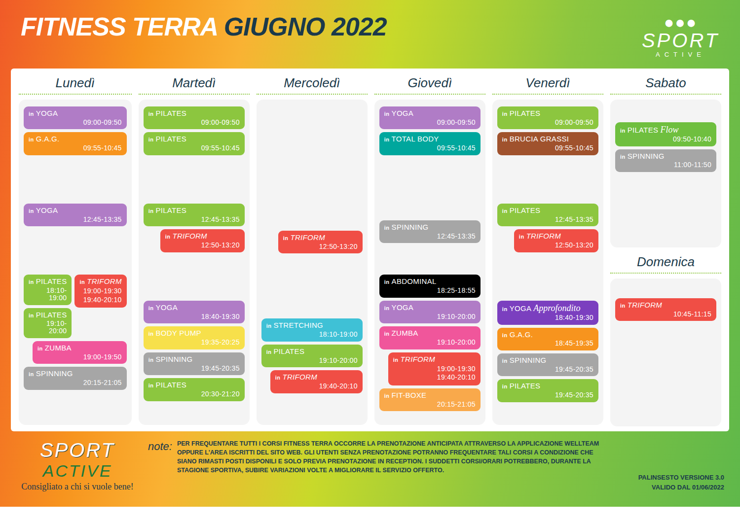FITNESS TERRA GIUGNO 2022
●●●
SPORT
ACTIVE
Lunedì
in YOGA 09:00-09:50
in G.A.G. 09:55-10:45
in YOGA 12:45-13:35
in PILATES 18:10-19:00
in PILATES 19:10-20:00
in TRIFORM 19:00-19:30
19:40-20:10
in ZUMBA 19:00-19:50
in SPINNING 20:15-21:05
Martedì
in PILATES 09:00-09:50
in PILATES 09:55-10:45
in PILATES 12:45-13:35
in TRIFORM 12:50-13:20
in YOGA 18:40-19:30
in BODY PUMP 19:35-20:25
in SPINNING 19:45-20:35
in PILATES 20:30-21:20
Mercoledì
in TRIFORM 12:50-13:20
in STRETCHING 18:10-19:00
in PILATES 19:10-20:00
in TRIFORM 19:40-20:10
Giovedì
in YOGA 09:00-09:50
in TOTAL BODY 09:55-10:45
in SPINNING 12:45-13:35
in ABDOMINAL 18:25-18:55
in YOGA 19:10-20:00
in ZUMBA 19:10-20:00
in TRIFORM 19:00-19:30
19:40-20:10
in FIT-BOXE 20:15-21:05
Venerdì
in PILATES 09:00-09:50
in BRUCIA GRASSI 09:55-10:45
in PILATES 12:45-13:35
in TRIFORM 12:50-13:20
in YOGA Approfondito 18:40-19:30
in G.A.G. 18:45-19:35
in SPINNING 19:45-20:35
in PILATES 19:45-20:35
Sabato
in PILATES Flow 09:50-10:40
in SPINNING 11:00-11:50
Domenica
in TRIFORM 10:45-11:15
SPORT
ACTIVE
Consigliato a chi si vuole bene!
note:
Per frequentare tutti i corsi Fitness Terra occorre la prenotazione anticipata attraverso la applicazione Wellteam oppure l'area iscritti del sito web. Gli utenti senza prenotazione potranno frequentare tali corsi a condizione che siano rimasti posti disponili e solo previa prenotazione in reception. I suddetti corsi/orari potrebbero, durante la stagione sportiva, subire variazioni volte a migliorare il servizio offerto.
Palinsesto versione 3.0
Valido dal 01/06/2022